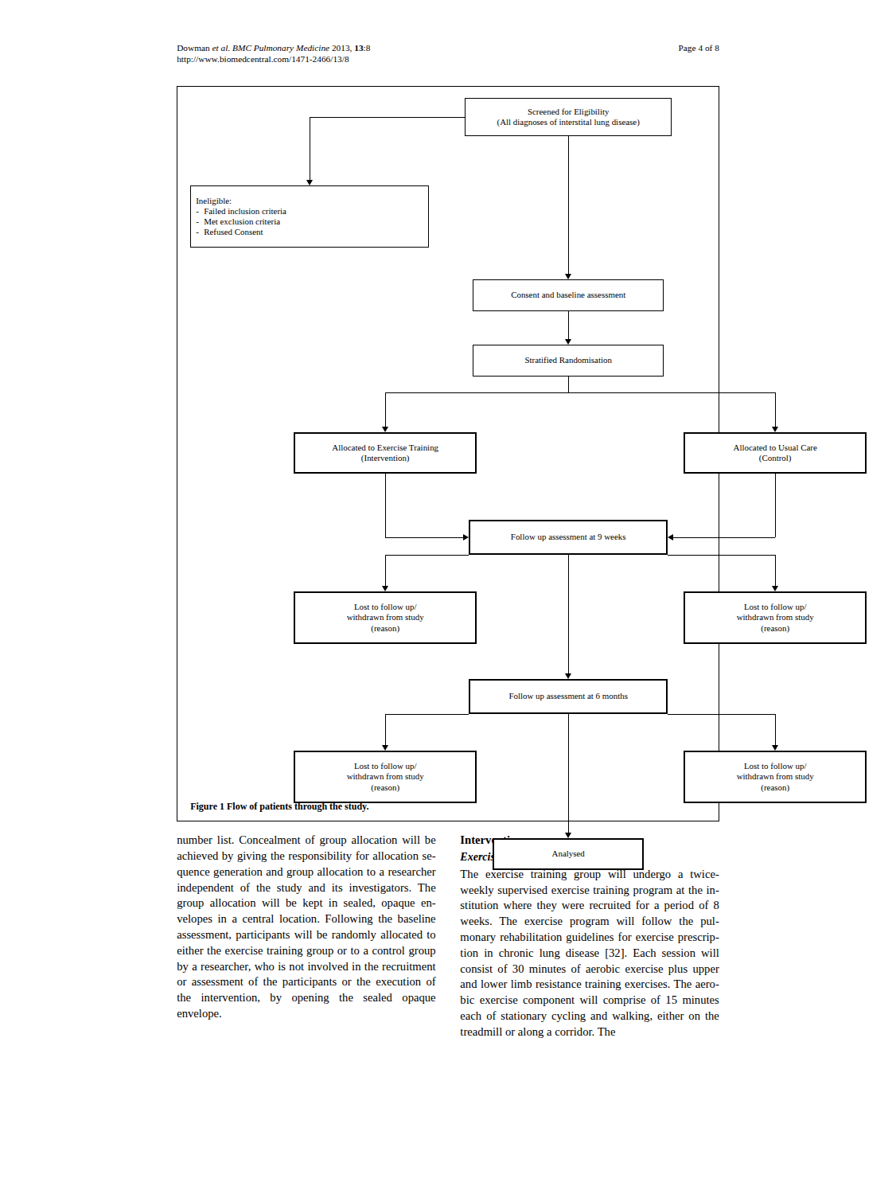Dowman et al. BMC Pulmonary Medicine 2013, 13:8 http://www.biomedcentral.com/1471-2466/13/8
Page 4 of 8
Screened for Eligibility
(All diagnoses of interstital lung disease)
Ineligible:
Failed inclusion criteria
Met exclusion criteria
Refused Consent
Consent and baseline assessment
Stratified Randomisation
Allocated to Exercise Training
(Intervention)
Allocated to Usual Care
(Control)
Follow up assessment at 9 weeks
Lost to follow up/
withdrawn from study
(reason)
Lost to follow up/
withdrawn from study
(reason)
Follow up assessment at 6 months
Lost to follow up/
withdrawn from study
(reason)
Lost to follow up/
withdrawn from study
(reason)
Analysed
Figure 1 Flow of patients through the study.
number list. Concealment of group allocation will be achieved by giving the responsibility for allocation sequence generation and group allocation to a researcher independent of the study and its investigators. The group allocation will be kept in sealed, opaque envelopes in a central location. Following the baseline assessment, participants will be randomly allocated to either the exercise training group or to a control group by a researcher, who is not involved in the recruitment or assessment of the participants or the execution of the intervention, by opening the sealed opaque envelope.
Intervention
Exercise training group
The exercise training group will undergo a twice-weekly supervised exercise training program at the institution where they were recruited for a period of 8 weeks. The exercise program will follow the pulmonary rehabilitation guidelines for exercise prescription in chronic lung disease [32]. Each session will consist of 30 minutes of aerobic exercise plus upper and lower limb resistance training exercises. The aerobic exercise component will comprise of 15 minutes each of stationary cycling and walking, either on the treadmill or along a corridor. The